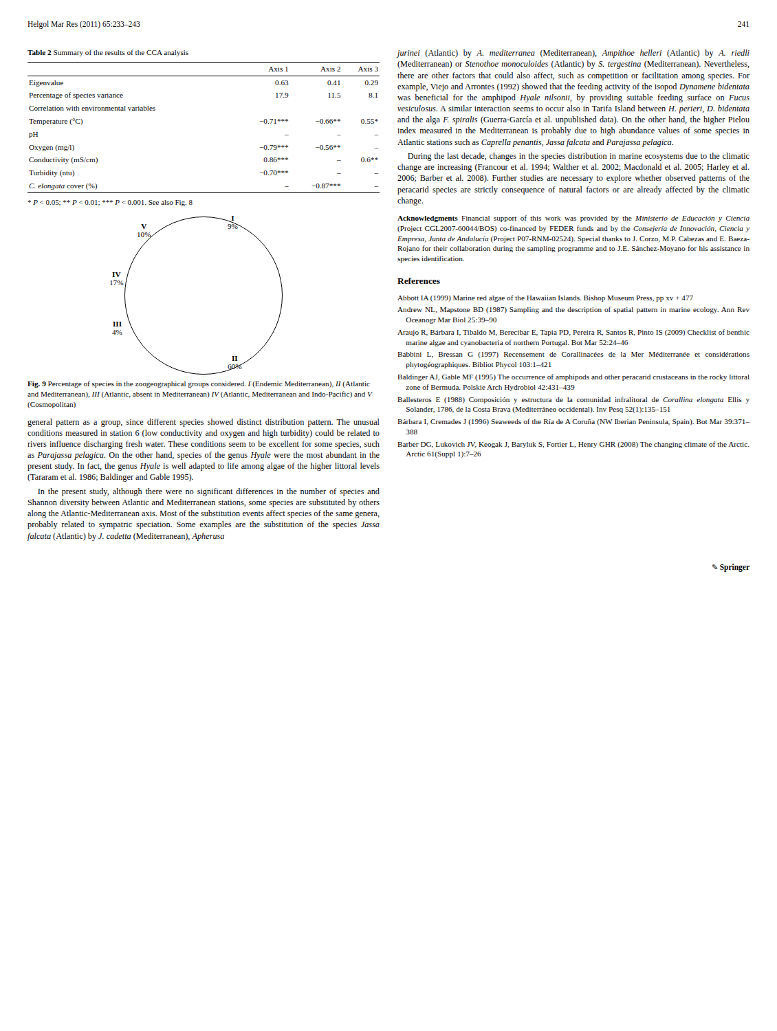Helgol Mar Res (2011) 65:233–243
241
Table 2 Summary of the results of the CCA analysis
| | Axis 1 | Axis 2 | Axis 3 |
| --- | --- | --- | --- |
| Eigenvalue | 0.63 | 0.41 | 0.29 |
| Percentage of species variance | 17.9 | 11.5 | 8.1 |
| Correlation with environmental variables | | | |
| Temperature (°C) | −0.71*** | −0.66** | 0.55* |
| pH | – | – | – |
| Oxygen (mg/l) | −0.79*** | −0.56** | – |
| Conductivity (mS/cm) | 0.86*** | – | 0.6** |
| Turbidity (ntu) | −0.70*** | – | – |
| C. elongata cover (%) | – | −0.87*** | – |
* P < 0.05; ** P < 0.01; *** P < 0.001. See also Fig. 8
I
9%
II
60%
III
4%
IV
17%
V
10%
Fig. 9 Percentage of species in the zoogeographical groups considered. I (Endemic Mediterranean), II (Atlantic and Mediterranean), III (Atlantic, absent in Mediterranean) IV (Atlantic, Mediterranean and Indo-Pacific) and V (Cosmopolitan)
general pattern as a group, since different species showed distinct distribution pattern. The unusual conditions measured in station 6 (low conductivity and oxygen and high turbidity) could be related to rivers influence discharging fresh water. These conditions seem to be excellent for some species, such as Parajassa pelagica. On the other hand, species of the genus Hyale were the most abundant in the present study. In fact, the genus Hyale is well adapted to life among algae of the higher littoral levels (Tararam et al. 1986; Baldinger and Gable 1995).
In the present study, although there were no significant differences in the number of species and Shannon diversity between Atlantic and Mediterranean stations, some species are substituted by others along the Atlantic-Mediterranean axis. Most of the substitution events affect species of the same genera, probably related to sympatric speciation. Some examples are the substitution of the species Jassa falcata (Atlantic) by J. cadetta (Mediterranean), Apherusa
jurinei (Atlantic) by A. mediterranea (Mediterranean), Ampithoe helleri (Atlantic) by A. riedli (Mediterranean) or Stenothoe monoculoides (Atlantic) by S. tergestina (Mediterranean). Nevertheless, there are other factors that could also affect, such as competition or facilitation among species. For example, Viejo and Arrontes (1992) showed that the feeding activity of the isopod Dynamene bidentata was beneficial for the amphipod Hyale nilsonii, by providing suitable feeding surface on Fucus vesiculosus. A similar interaction seems to occur also in Tarifa Island between H. perieri, D. bidentata and the alga F. spiralis (Guerra-García et al. unpublished data). On the other hand, the higher Pielou index measured in the Mediterranean is probably due to high abundance values of some species in Atlantic stations such as Caprella penantis, Jassa falcata and Parajassa pelagica.
During the last decade, changes in the species distribution in marine ecosystems due to the climatic change are increasing (Francour et al. 1994; Walther et al. 2002; Macdonald et al. 2005; Harley et al. 2006; Barber et al. 2008). Further studies are necessary to explore whether observed patterns of the peracarid species are strictly consequence of natural factors or are already affected by the climatic change.
Acknowledgments Financial support of this work was provided by the Ministerio de Educación y Ciencia (Project CGL2007-60044/BOS) co-financed by FEDER funds and by the Consejería de Innovación, Ciencia y Empresa, Junta de Andalucía (Project P07-RNM-02524). Special thanks to J. Corzo, M.P. Cabezas and E. Baeza-Rojano for their collaboration during the sampling programme and to J.E. Sánchez-Moyano for his assistance in species identification.
References
Abbott IA (1999) Marine red algae of the Hawaiian Islands. Bishop Museum Press, pp xv + 477
Andrew NL, Mapstone BD (1987) Sampling and the description of spatial pattern in marine ecology. Ann Rev Oceanogr Mar Biol 25:39–90
Araujo R, Bárbara I, Tibaldo M, Berecibar E, Tapia PD, Pereira R, Santos R, Pinto IS (2009) Checklist of benthic marine algae and cyanobacteria of northern Portugal. Bot Mar 52:24–46
Babbini L, Bressan G (1997) Recensement de Corallinacées de la Mer Méditerranée et considérations phytogéographiques. Bibliot Phycol 103:1–421
Baldinger AJ, Gable MF (1995) The occurrence of amphipods and other peracarid crustaceans in the rocky littoral zone of Bermuda. Polskie Arch Hydrobiol 42:431–439
Ballesteros E (1988) Composición y estructura de la comunidad infralitoral de Corallina elongata Ellis y Solander, 1786, de la Costa Brava (Mediterráneo occidental). Inv Pesq 52(1):135–151
Bárbara I, Cremades J (1996) Seaweeds of the Ría de A Coruña (NW Iberian Peninsula, Spain). Bot Mar 39:371–388
Barber DG, Lukovich JV, Keogak J, Baryluk S, Fortier L, Henry GHR (2008) The changing climate of the Arctic. Arctic 61(Suppl 1):7–26
✎ Springer